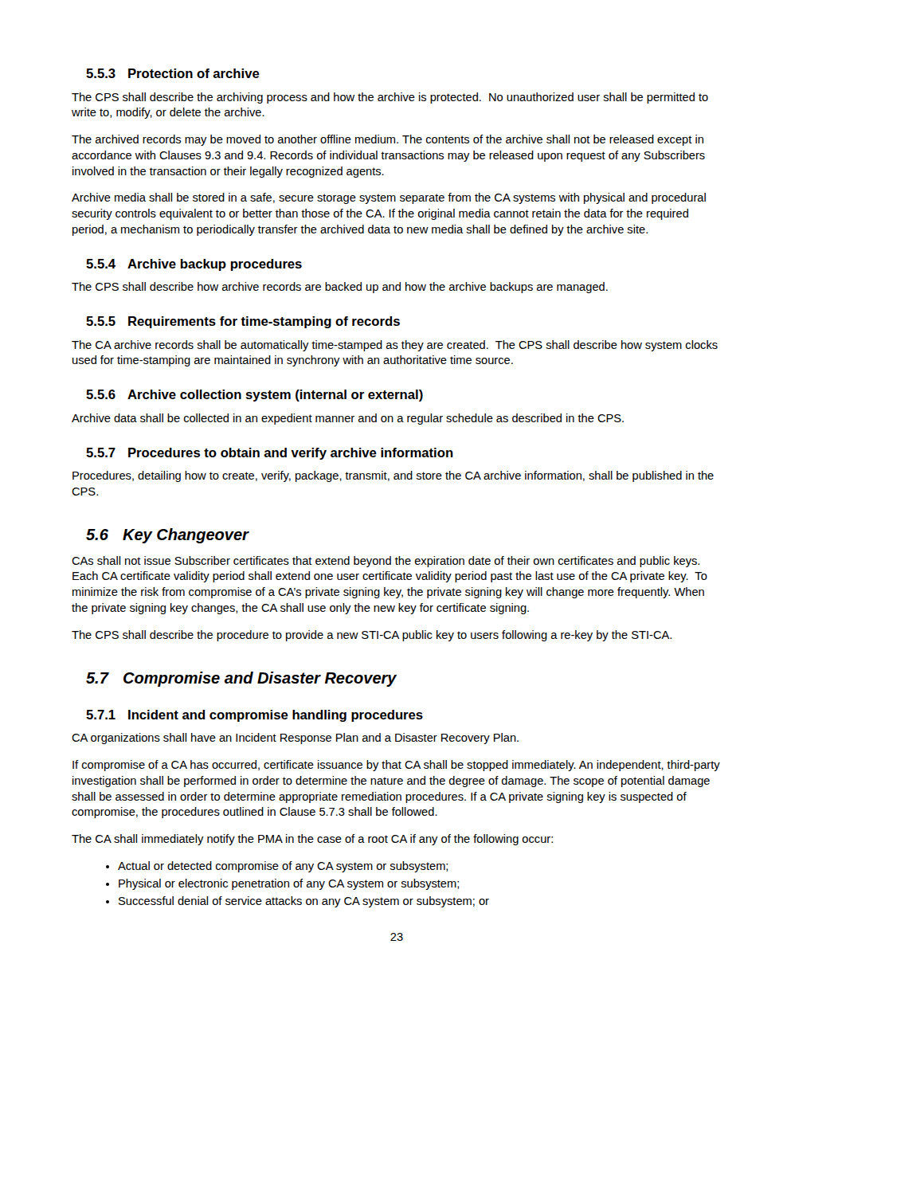5.5.3 Protection of archive
The CPS shall describe the archiving process and how the archive is protected. No unauthorized user shall be permitted to write to, modify, or delete the archive.
The archived records may be moved to another offline medium. The contents of the archive shall not be released except in accordance with Clauses 9.3 and 9.4. Records of individual transactions may be released upon request of any Subscribers involved in the transaction or their legally recognized agents.
Archive media shall be stored in a safe, secure storage system separate from the CA systems with physical and procedural security controls equivalent to or better than those of the CA. If the original media cannot retain the data for the required period, a mechanism to periodically transfer the archived data to new media shall be defined by the archive site.
5.5.4 Archive backup procedures
The CPS shall describe how archive records are backed up and how the archive backups are managed.
5.5.5 Requirements for time-stamping of records
The CA archive records shall be automatically time-stamped as they are created. The CPS shall describe how system clocks used for time-stamping are maintained in synchrony with an authoritative time source.
5.5.6 Archive collection system (internal or external)
Archive data shall be collected in an expedient manner and on a regular schedule as described in the CPS.
5.5.7 Procedures to obtain and verify archive information
Procedures, detailing how to create, verify, package, transmit, and store the CA archive information, shall be published in the CPS.
5.6 Key Changeover
CAs shall not issue Subscriber certificates that extend beyond the expiration date of their own certificates and public keys. Each CA certificate validity period shall extend one user certificate validity period past the last use of the CA private key. To minimize the risk from compromise of a CA’s private signing key, the private signing key will change more frequently. When the private signing key changes, the CA shall use only the new key for certificate signing.
The CPS shall describe the procedure to provide a new STI-CA public key to users following a re-key by the STI-CA.
5.7 Compromise and Disaster Recovery
5.7.1 Incident and compromise handling procedures
CA organizations shall have an Incident Response Plan and a Disaster Recovery Plan.
If compromise of a CA has occurred, certificate issuance by that CA shall be stopped immediately. An independent, third-party investigation shall be performed in order to determine the nature and the degree of damage. The scope of potential damage shall be assessed in order to determine appropriate remediation procedures. If a CA private signing key is suspected of compromise, the procedures outlined in Clause 5.7.3 shall be followed.
The CA shall immediately notify the PMA in the case of a root CA if any of the following occur:
Actual or detected compromise of any CA system or subsystem;
Physical or electronic penetration of any CA system or subsystem;
Successful denial of service attacks on any CA system or subsystem; or
23